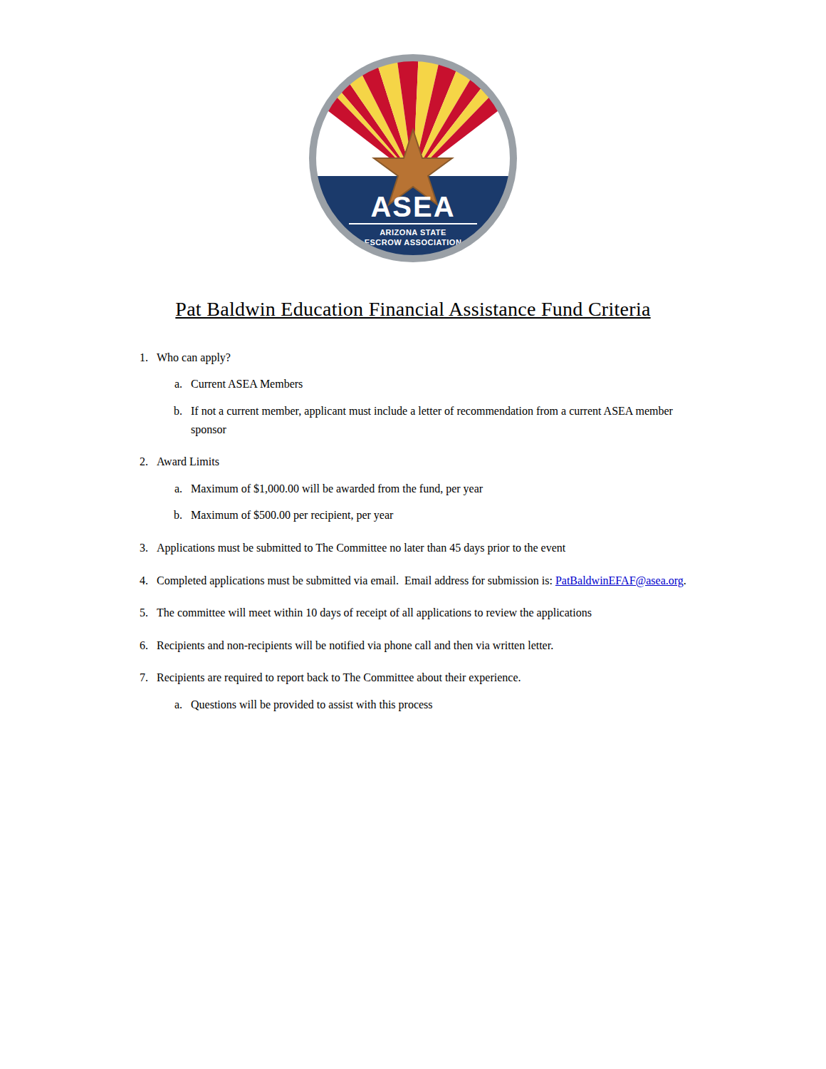ASEA ARIZONA STATE ESCROW ASSOCIATION
Pat Baldwin Education Financial Assistance Fund Criteria
Who can apply?
Current ASEA Members
If not a current member, applicant must include a letter of recommendation from a current ASEA member sponsor
Award Limits
Maximum of $1,000.00 will be awarded from the fund, per year
Maximum of $500.00 per recipient, per year
Applications must be submitted to The Committee no later than 45 days prior to the event
Completed applications must be submitted via email. Email address for submission is: PatBaldwinEFAF@asea.org.
The committee will meet within 10 days of receipt of all applications to review the applications
Recipients and non-recipients will be notified via phone call and then via written letter.
Recipients are required to report back to The Committee about their experience.
Questions will be provided to assist with this process